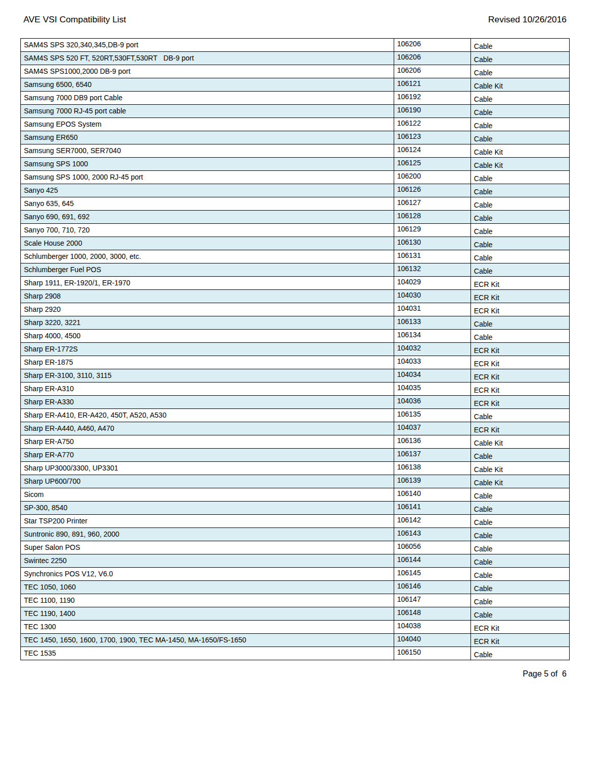AVE VSI Compatibility List Revised 10/26/2016
| SAM4S SPS 320,340,345,DB-9 port | 106206 | Cable |
| SAM4S SPS 520 FT, 520RT,530FT,530RT DB-9 port | 106206 | Cable |
| SAM4S SPS1000,2000 DB-9 port | 106206 | Cable |
| Samsung 6500, 6540 | 106121 | Cable Kit |
| Samsung 7000 DB9 port Cable | 106192 | Cable |
| Samsung 7000 RJ-45 port cable | 106190 | Cable |
| Samsung EPOS System | 106122 | Cable |
| Samsung ER650 | 106123 | Cable |
| Samsung SER7000, SER7040 | 106124 | Cable Kit |
| Samsung SPS 1000 | 106125 | Cable Kit |
| Samsung SPS 1000, 2000 RJ-45 port | 106200 | Cable |
| Sanyo 425 | 106126 | Cable |
| Sanyo 635, 645 | 106127 | Cable |
| Sanyo 690, 691, 692 | 106128 | Cable |
| Sanyo 700, 710, 720 | 106129 | Cable |
| Scale House 2000 | 106130 | Cable |
| Schlumberger 1000, 2000, 3000, etc. | 106131 | Cable |
| Schlumberger Fuel POS | 106132 | Cable |
| Sharp 1911, ER-1920/1, ER-1970 | 104029 | ECR Kit |
| Sharp 2908 | 104030 | ECR Kit |
| Sharp 2920 | 104031 | ECR Kit |
| Sharp 3220, 3221 | 106133 | Cable |
| Sharp 4000, 4500 | 106134 | Cable |
| Sharp ER-1772S | 104032 | ECR Kit |
| Sharp ER-1875 | 104033 | ECR Kit |
| Sharp ER-3100, 3110, 3115 | 104034 | ECR Kit |
| Sharp ER-A310 | 104035 | ECR Kit |
| Sharp ER-A330 | 104036 | ECR Kit |
| Sharp ER-A410, ER-A420, 450T, A520, A530 | 106135 | Cable |
| Sharp ER-A440, A460, A470 | 104037 | ECR Kit |
| Sharp ER-A750 | 106136 | Cable Kit |
| Sharp ER-A770 | 106137 | Cable |
| Sharp UP3000/3300, UP3301 | 106138 | Cable Kit |
| Sharp UP600/700 | 106139 | Cable Kit |
| Sicom | 106140 | Cable |
| SP-300, 8540 | 106141 | Cable |
| Star TSP200 Printer | 106142 | Cable |
| Suntronic 890, 891, 960, 2000 | 106143 | Cable |
| Super Salon POS | 106056 | Cable |
| Swintec 2250 | 106144 | Cable |
| Synchronics POS V12, V6.0 | 106145 | Cable |
| TEC 1050, 1060 | 106146 | Cable |
| TEC 1100, 1190 | 106147 | Cable |
| TEC 1190, 1400 | 106148 | Cable |
| TEC 1300 | 104038 | ECR Kit |
| TEC 1450, 1650, 1600, 1700, 1900, TEC MA-1450, MA-1650/FS-1650 | 104040 | ECR Kit |
| TEC 1535 | 106150 | Cable |
Page 5 of 6